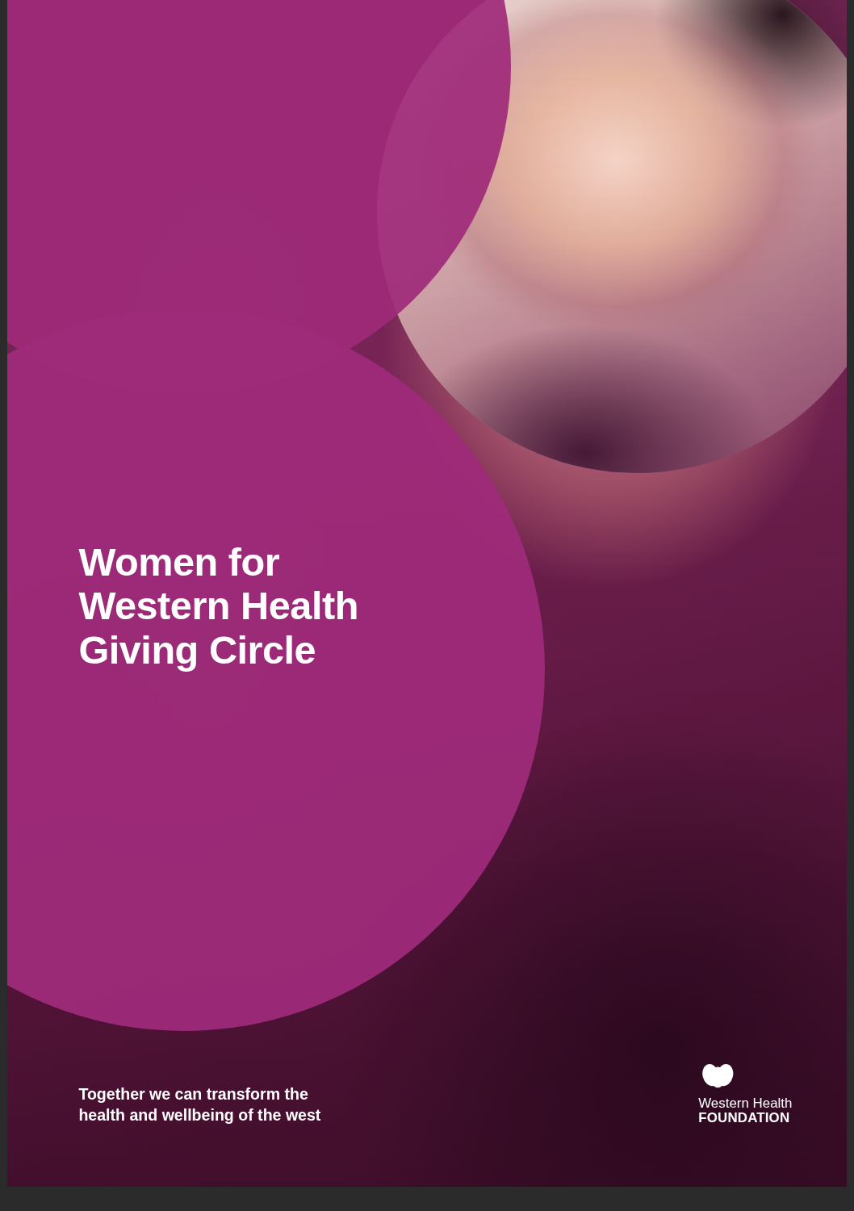Women for
Western Health
Giving Circle
Together we can transform the
health and wellbeing of the west
Western Health FOUNDATION